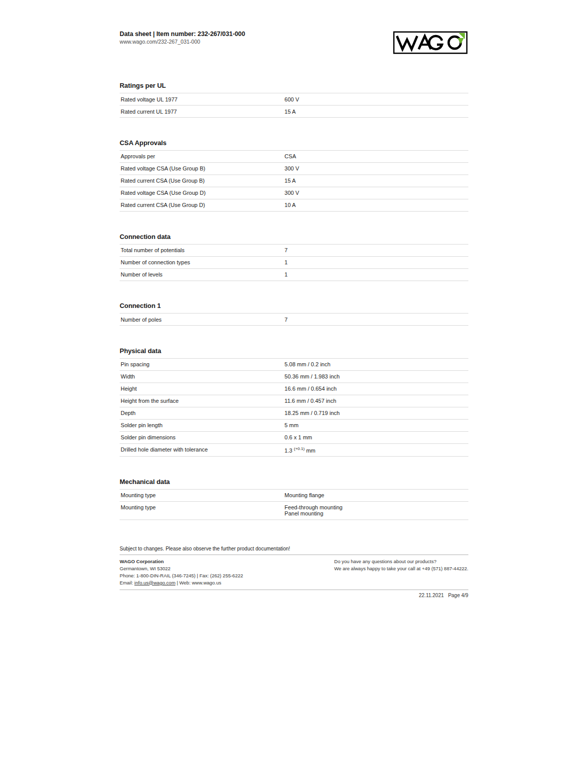Data sheet | Item number: 232-267/031-000
www.wago.com/232-267_031-000
Ratings per UL
| Rated voltage UL 1977 | 600 V |
| Rated current UL 1977 | 15 A |
CSA Approvals
| Approvals per | CSA |
| Rated voltage CSA (Use Group B) | 300 V |
| Rated current CSA (Use Group B) | 15 A |
| Rated voltage CSA (Use Group D) | 300 V |
| Rated current CSA (Use Group D) | 10 A |
Connection data
| Total number of potentials | 7 |
| Number of connection types | 1 |
| Number of levels | 1 |
Connection 1
| Number of poles | 7 |
Physical data
| Pin spacing | 5.08 mm / 0.2 inch |
| Width | 50.36 mm / 1.983 inch |
| Height | 16.6 mm / 0.654 inch |
| Height from the surface | 11.6 mm / 0.457 inch |
| Depth | 18.25 mm / 0.719 inch |
| Solder pin length | 5 mm |
| Solder pin dimensions | 0.6 x 1 mm |
| Drilled hole diameter with tolerance | 1.3 (+0.1) mm |
Mechanical data
| Mounting type | Mounting flange |
| Mounting type | Feed-through mounting Panel mounting |
Subject to changes. Please also observe the further product documentation!
WAGO Corporation
Germantown, WI 53022
Phone: 1-800-DIN-RAIL (346-7245) | Fax: (262) 255-6222
Email: info.us@wago.com | Web: www.wago.us
Do you have any questions about our products?
We are always happy to take your call at +49 (571) 887-44222.
22.11.2021 Page 4/9